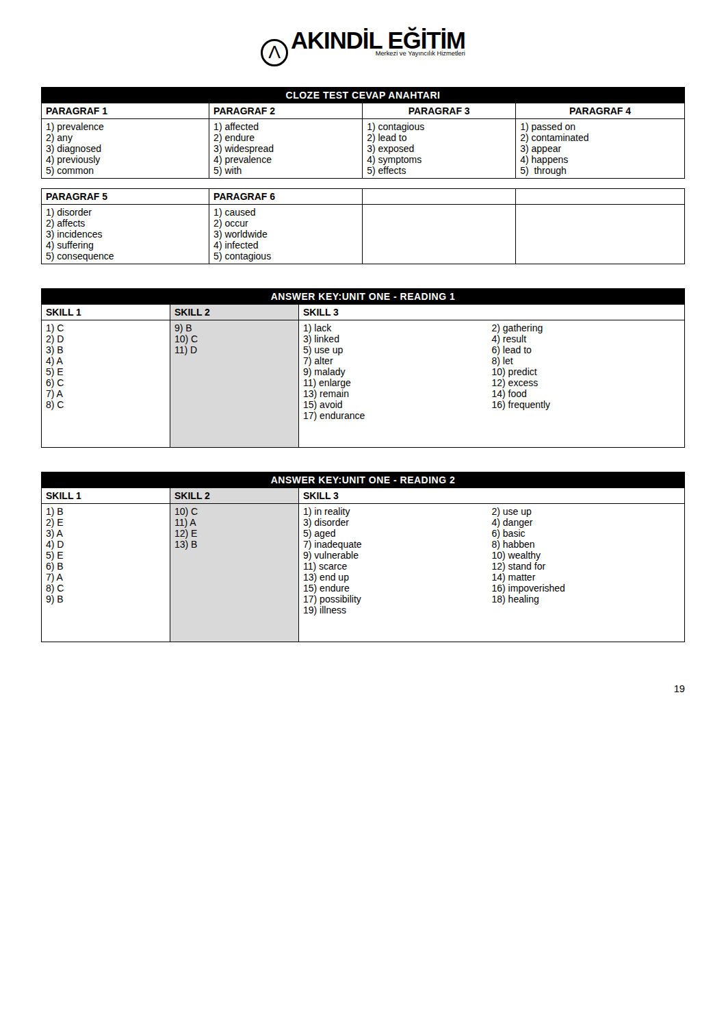ΛAKINDİL EĞİTİM Merkezi ve Yayıncılık Hizmetleri
| CLOZE TEST CEVAP ANAHTARI |
| --- |
| PARAGRAF 1 | PARAGRAF 2 | PARAGRAF 3 | PARAGRAF 4 |
| 1) prevalence 2) any 3) diagnosed 4) previously 5) common | 1) affected 2) endure 3) widespread 4) prevalence 5) with | 1) contagious 2) lead to 3) exposed 4) symptoms 5) effects | 1) passed on 2) contaminated 3) appear 4) happens 5) through |
| PARAGRAF 5 | PARAGRAF 6 | | |
| 1) disorder 2) affects 3) incidences 4) suffering 5) consequence | 1) caused 2) occur 3) worldwide 4) infected 5) contagious | | |
| ANSWER KEY:UNIT ONE - READING 1 |
| --- |
| SKILL 1 | SKILL 2 | SKILL 3 |
| 1) C 2) D 3) B 4) A 5) E 6) C 7) A 8) C | 9) B 10) C 11) D | / 1) lack / 2) gathering / / 3) linked / 4) result / / 5) use up / 6) lead to / / 7) alter / 8) let / / 9) malady / 10) predict / / 11) enlarge / 12) excess / / 13) remain / 14) food / / 15) avoid / 16) frequently / / 17) endurance / / |
| ANSWER KEY:UNIT ONE - READING 2 |
| --- |
| SKILL 1 | SKILL 2 | SKILL 3 |
| 1) B 2) E 3) A 4) D 5) E 6) B 7) A 8) C 9) B | 10) C 11) A 12) E 13) B | / 1) in reality / 2) use up / / 3) disorder / 4) danger / / 5) aged / 6) basic / / 7) inadequate / 8) habben / / 9) vulnerable / 10) wealthy / / 11) scarce / 12) stand for / / 13) end up / 14) matter / / 15) endure / 16) impoverished / / 17) possibility / 18) healing / / 19) illness / / |
19